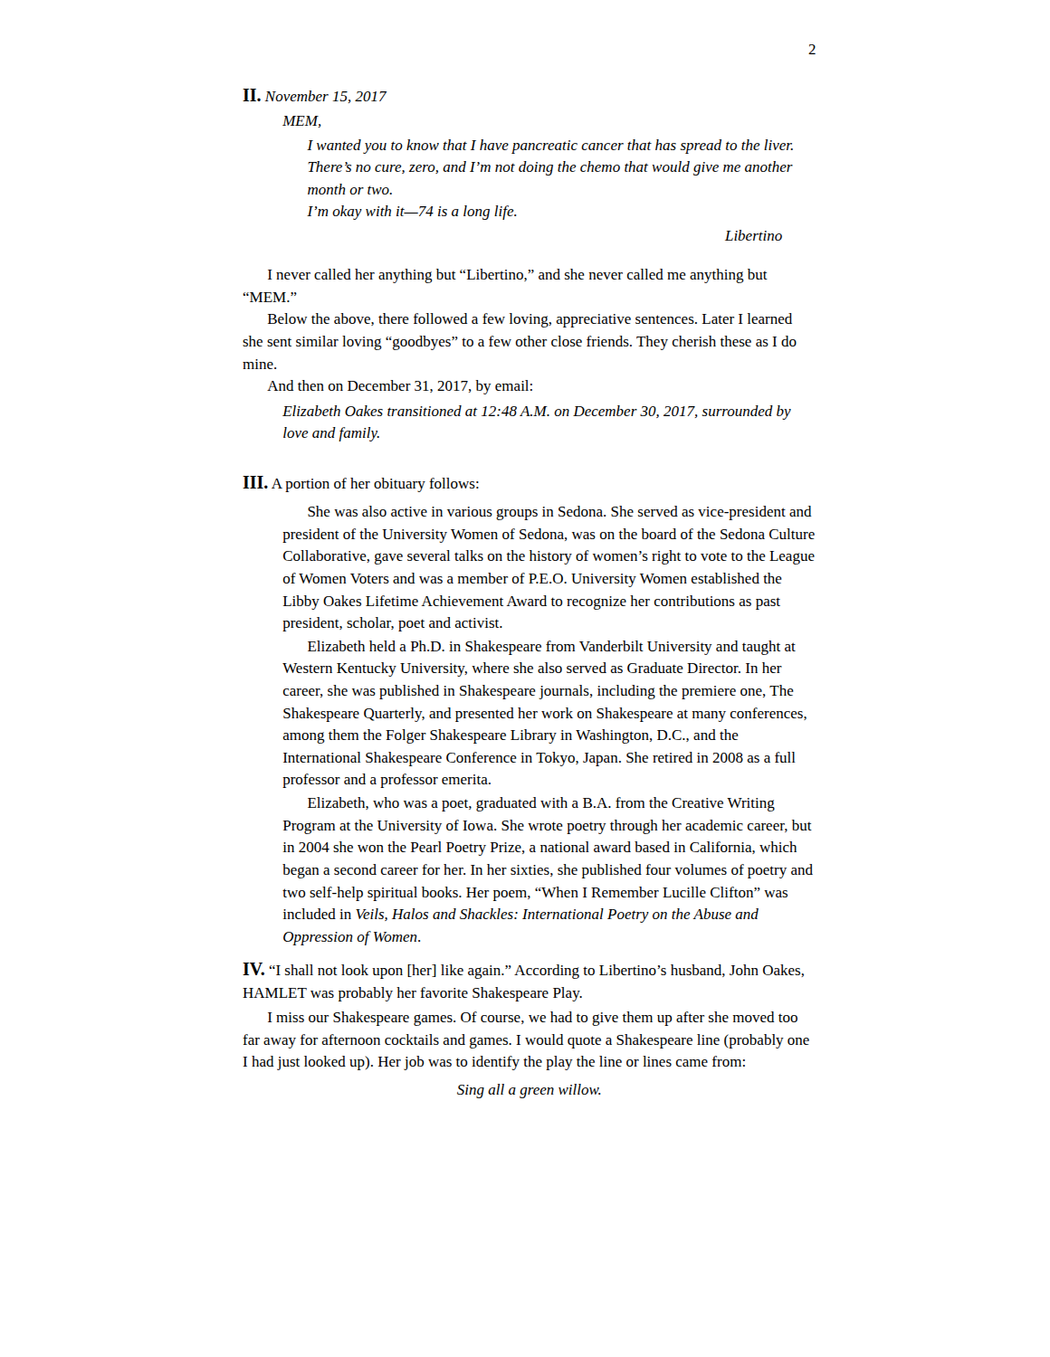2
II. November 15, 2017
MEM,
I wanted you to know that I have pancreatic cancer that has spread to the liver. There’s no cure, zero, and I’m not doing the chemo that would give me another month or two.
I’m okay with it—74 is a long life.
Libertino
I never called her anything but “Libertino,” and she never called me anything but “MEM.”
Below the above, there followed a few loving, appreciative sentences. Later I learned she sent similar loving “goodbyes” to a few other close friends. They cherish these as I do mine.
And then on December 31, 2017, by email:
Elizabeth Oakes transitioned at 12:48 A.M. on December 30, 2017, surrounded by love and family.
III. A portion of her obituary follows:
She was also active in various groups in Sedona. She served as vice-president and president of the University Women of Sedona, was on the board of the Sedona Culture Collaborative, gave several talks on the history of women’s right to vote to the League of Women Voters and was a member of P.E.O. University Women established the Libby Oakes Lifetime Achievement Award to recognize her contributions as past president, scholar, poet and activist.
Elizabeth held a Ph.D. in Shakespeare from Vanderbilt University and taught at Western Kentucky University, where she also served as Graduate Director. In her career, she was published in Shakespeare journals, including the premiere one, The Shakespeare Quarterly, and presented her work on Shakespeare at many conferences, among them the Folger Shakespeare Library in Washington, D.C., and the International Shakespeare Conference in Tokyo, Japan. She retired in 2008 as a full professor and a professor emerita.
Elizabeth, who was a poet, graduated with a B.A. from the Creative Writing Program at the University of Iowa. She wrote poetry through her academic career, but in 2004 she won the Pearl Poetry Prize, a national award based in California, which began a second career for her. In her sixties, she published four volumes of poetry and two self-help spiritual books. Her poem, “When I Remember Lucille Clifton” was included in Veils, Halos and Shackles: International Poetry on the Abuse and Oppression of Women.
IV. “I shall not look upon [her] like again.” According to Libertino’s husband, John Oakes, HAMLET was probably her favorite Shakespeare Play.
I miss our Shakespeare games. Of course, we had to give them up after she moved too far away for afternoon cocktails and games. I would quote a Shakespeare line (probably one I had just looked up). Her job was to identify the play the line or lines came from:
Sing all a green willow.